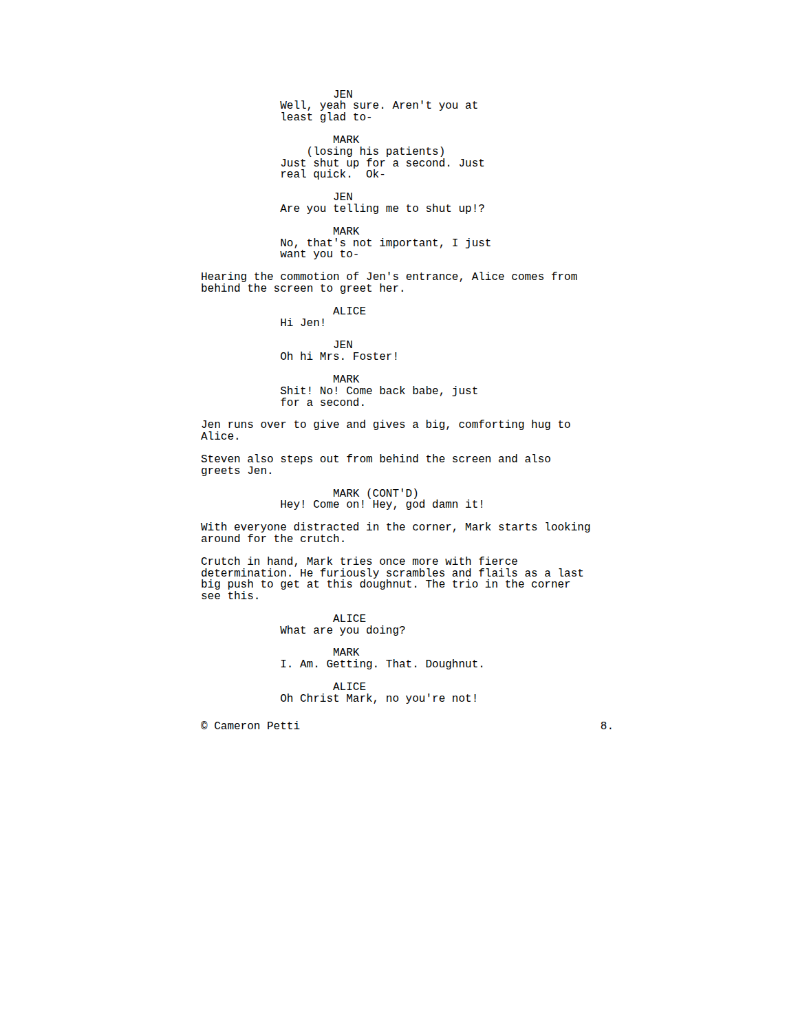JEN
Well, yeah sure. Aren't you at least glad to-
MARK
(losing his patients)
Just shut up for a second. Just real quick. Ok-
JEN
Are you telling me to shut up!?
MARK
No, that's not important, I just want you to-
Hearing the commotion of Jen's entrance, Alice comes from behind the screen to greet her.
ALICE
Hi Jen!
JEN
Oh hi Mrs. Foster!
MARK
Shit! No! Come back babe, just for a second.
Jen runs over to give and gives a big, comforting hug to Alice.
Steven also steps out from behind the screen and also greets Jen.
MARK (CONT'D)
Hey! Come on! Hey, god damn it!
With everyone distracted in the corner, Mark starts looking around for the crutch.
Crutch in hand, Mark tries once more with fierce determination. He furiously scrambles and flails as a last big push to get at this doughnut. The trio in the corner see this.
ALICE
What are you doing?
MARK
I. Am. Getting. That. Doughnut.
ALICE
Oh Christ Mark, no you're not!
© Cameron Petti 8.